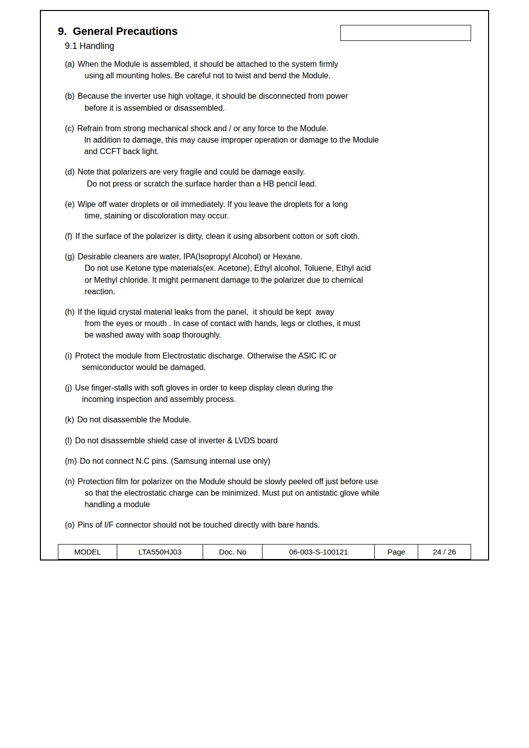9. General Precautions
9.1 Handling
(a) When the Module is assembled, it should be attached to the system firmly using all mounting holes. Be careful not to twist and bend the Module.
(b) Because the inverter use high voltage, it should be disconnected from power before it is assembled or disassembled.
(c) Refrain from strong mechanical shock and / or any force to the Module. In addition to damage, this may cause improper operation or damage to the Module and CCFT back light.
(d) Note that polarizers are very fragile and could be damage easily. Do not press or scratch the surface harder than a HB pencil lead.
(e) Wipe off water droplets or oil immediately. If you leave the droplets for a long time, staining or discoloration may occur.
(f) If the surface of the polarizer is dirty, clean it using absorbent cotton or soft cloth.
(g) Desirable cleaners are water, IPA(Isopropyl Alcohol) or Hexane. Do not use Ketone type materials(ex. Acetone), Ethyl alcohol, Toluene, Ethyl acid or Methyl chloride. It might permanent damage to the polarizer due to chemical reaction.
(h) If the liquid crystal material leaks from the panel, it should be kept away from the eyes or mouth . In case of contact with hands, legs or clothes, it must be washed away with soap thoroughly.
(i) Protect the module from Electrostatic discharge. Otherwise the ASIC IC or semiconductor would be damaged.
(j) Use finger-stalls with soft gloves in order to keep display clean during the incoming inspection and assembly process.
(k) Do not disassemble the Module.
(l) Do not disassemble shield case of inverter & LVDS board
(m) Do not connect N.C pins. (Samsung internal use only)
(n) Protection film for polarizer on the Module should be slowly peeled off just before use so that the electrostatic charge can be minimized. Must put on antistatic glove while handling a module
(o) Pins of I/F connector should not be touched directly with bare hands.
| MODEL | LTA550HJ03 | Doc. No | 06-003-S-100121 | Page | 24 / 26 |